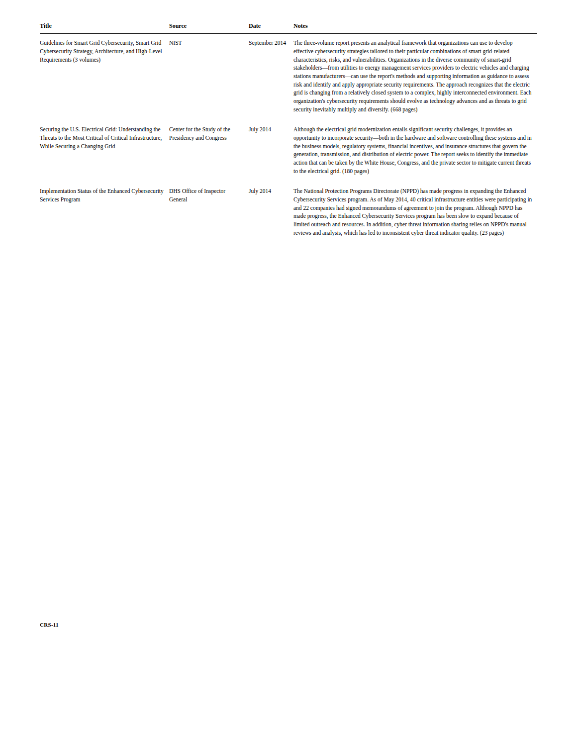| Title | Source | Date | Notes |
| --- | --- | --- | --- |
| Guidelines for Smart Grid Cybersecurity, Smart Grid Cybersecurity Strategy, Architecture, and High-Level Requirements (3 volumes) | NIST | September 2014 | The three-volume report presents an analytical framework that organizations can use to develop effective cybersecurity strategies tailored to their particular combinations of smart grid-related characteristics, risks, and vulnerabilities. Organizations in the diverse community of smart-grid stakeholders—from utilities to energy management services providers to electric vehicles and charging stations manufacturers—can use the report's methods and supporting information as guidance to assess risk and identify and apply appropriate security requirements. The approach recognizes that the electric grid is changing from a relatively closed system to a complex, highly interconnected environment. Each organization's cybersecurity requirements should evolve as technology advances and as threats to grid security inevitably multiply and diversify. (668 pages) |
| Securing the U.S. Electrical Grid: Understanding the Threats to the Most Critical of Critical Infrastructure, While Securing a Changing Grid | Center for the Study of the Presidency and Congress | July 2014 | Although the electrical grid modernization entails significant security challenges, it provides an opportunity to incorporate security—both in the hardware and software controlling these systems and in the business models, regulatory systems, financial incentives, and insurance structures that govern the generation, transmission, and distribution of electric power. The report seeks to identify the immediate action that can be taken by the White House, Congress, and the private sector to mitigate current threats to the electrical grid. (180 pages) |
| Implementation Status of the Enhanced Cybersecurity Services Program | DHS Office of Inspector General | July 2014 | The National Protection Programs Directorate (NPPD) has made progress in expanding the Enhanced Cybersecurity Services program. As of May 2014, 40 critical infrastructure entities were participating in and 22 companies had signed memorandums of agreement to join the program. Although NPPD has made progress, the Enhanced Cybersecurity Services program has been slow to expand because of limited outreach and resources. In addition, cyber threat information sharing relies on NPPD's manual reviews and analysis, which has led to inconsistent cyber threat indicator quality. (23 pages) |
CRS-11